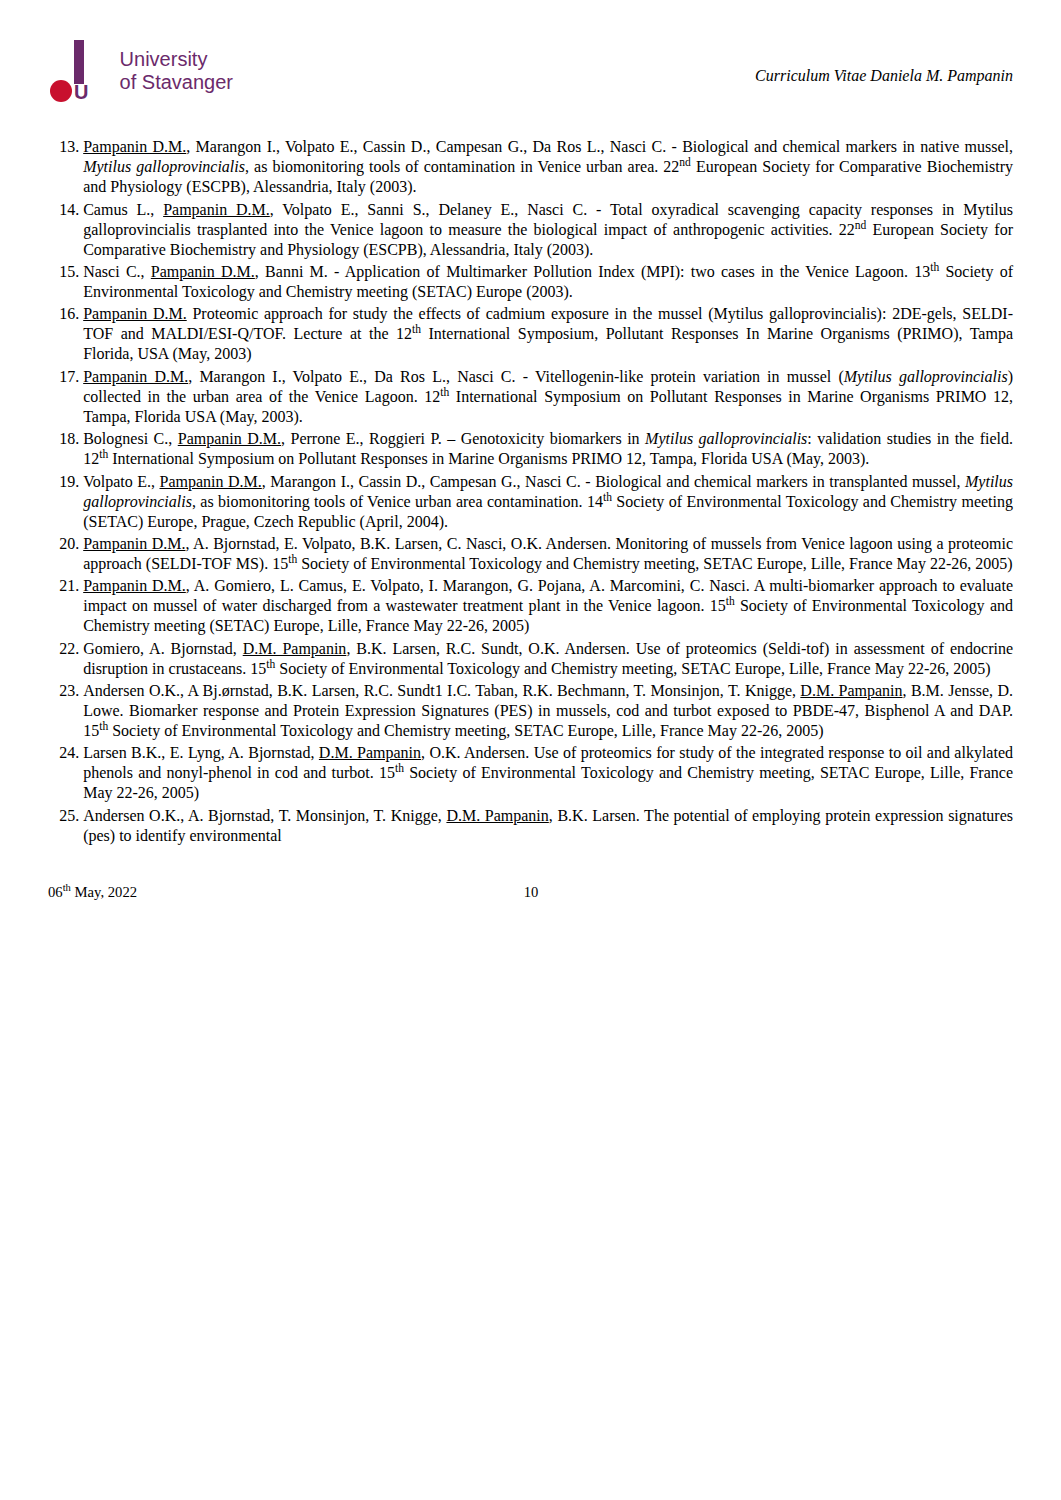U
University
of Stavanger
Curriculum Vitae Daniela M. Pampanin
Pampanin D.M., Marangon I., Volpato E., Cassin D., Campesan G., Da Ros L., Nasci C. - Biological and chemical markers in native mussel, Mytilus galloprovincialis, as biomonitoring tools of contamination in Venice urban area. 22nd European Society for Comparative Biochemistry and Physiology (ESCPB), Alessandria, Italy (2003).
Camus L., Pampanin D.M., Volpato E., Sanni S., Delaney E., Nasci C. - Total oxyradical scavenging capacity responses in Mytilus galloprovincialis trasplanted into the Venice lagoon to measure the biological impact of anthropogenic activities. 22nd European Society for Comparative Biochemistry and Physiology (ESCPB), Alessandria, Italy (2003).
Nasci C., Pampanin D.M., Banni M. - Application of Multimarker Pollution Index (MPI): two cases in the Venice Lagoon. 13th Society of Environmental Toxicology and Chemistry meeting (SETAC) Europe (2003).
Pampanin D.M. Proteomic approach for study the effects of cadmium exposure in the mussel (Mytilus galloprovincialis): 2DE-gels, SELDI-TOF and MALDI/ESI-Q/TOF. Lecture at the 12th International Symposium, Pollutant Responses In Marine Organisms (PRIMO), Tampa Florida, USA (May, 2003)
Pampanin D.M., Marangon I., Volpato E., Da Ros L., Nasci C. - Vitellogenin-like protein variation in mussel (Mytilus galloprovincialis) collected in the urban area of the Venice Lagoon. 12th International Symposium on Pollutant Responses in Marine Organisms PRIMO 12, Tampa, Florida USA (May, 2003).
Bolognesi C., Pampanin D.M., Perrone E., Roggieri P. – Genotoxicity biomarkers in Mytilus galloprovincialis: validation studies in the field. 12th International Symposium on Pollutant Responses in Marine Organisms PRIMO 12, Tampa, Florida USA (May, 2003).
Volpato E., Pampanin D.M., Marangon I., Cassin D., Campesan G., Nasci C. - Biological and chemical markers in transplanted mussel, Mytilus galloprovincialis, as biomonitoring tools of Venice urban area contamination. 14th Society of Environmental Toxicology and Chemistry meeting (SETAC) Europe, Prague, Czech Republic (April, 2004).
Pampanin D.M., A. Bjornstad, E. Volpato, B.K. Larsen, C. Nasci, O.K. Andersen. Monitoring of mussels from Venice lagoon using a proteomic approach (SELDI-TOF MS). 15th Society of Environmental Toxicology and Chemistry meeting, SETAC Europe, Lille, France May 22-26, 2005)
Pampanin D.M., A. Gomiero, L. Camus, E. Volpato, I. Marangon, G. Pojana, A. Marcomini, C. Nasci. A multi-biomarker approach to evaluate impact on mussel of water discharged from a wastewater treatment plant in the Venice lagoon. 15th Society of Environmental Toxicology and Chemistry meeting (SETAC) Europe, Lille, France May 22-26, 2005)
Gomiero, A. Bjornstad, D.M. Pampanin, B.K. Larsen, R.C. Sundt, O.K. Andersen. Use of proteomics (Seldi-tof) in assessment of endocrine disruption in crustaceans. 15th Society of Environmental Toxicology and Chemistry meeting, SETAC Europe, Lille, France May 22-26, 2005)
Andersen O.K., A Bj.ørnstad, B.K. Larsen, R.C. Sundt1 I.C. Taban, R.K. Bechmann, T. Monsinjon, T. Knigge, D.M. Pampanin, B.M. Jensse, D. Lowe. Biomarker response and Protein Expression Signatures (PES) in mussels, cod and turbot exposed to PBDE-47, Bisphenol A and DAP. 15th Society of Environmental Toxicology and Chemistry meeting, SETAC Europe, Lille, France May 22-26, 2005)
Larsen B.K., E. Lyng, A. Bjornstad, D.M. Pampanin, O.K. Andersen. Use of proteomics for study of the integrated response to oil and alkylated phenols and nonyl-phenol in cod and turbot. 15th Society of Environmental Toxicology and Chemistry meeting, SETAC Europe, Lille, France May 22-26, 2005)
Andersen O.K., A. Bjornstad, T. Monsinjon, T. Knigge, D.M. Pampanin, B.K. Larsen. The potential of employing protein expression signatures (pes) to identify environmental
06th May, 2022
10